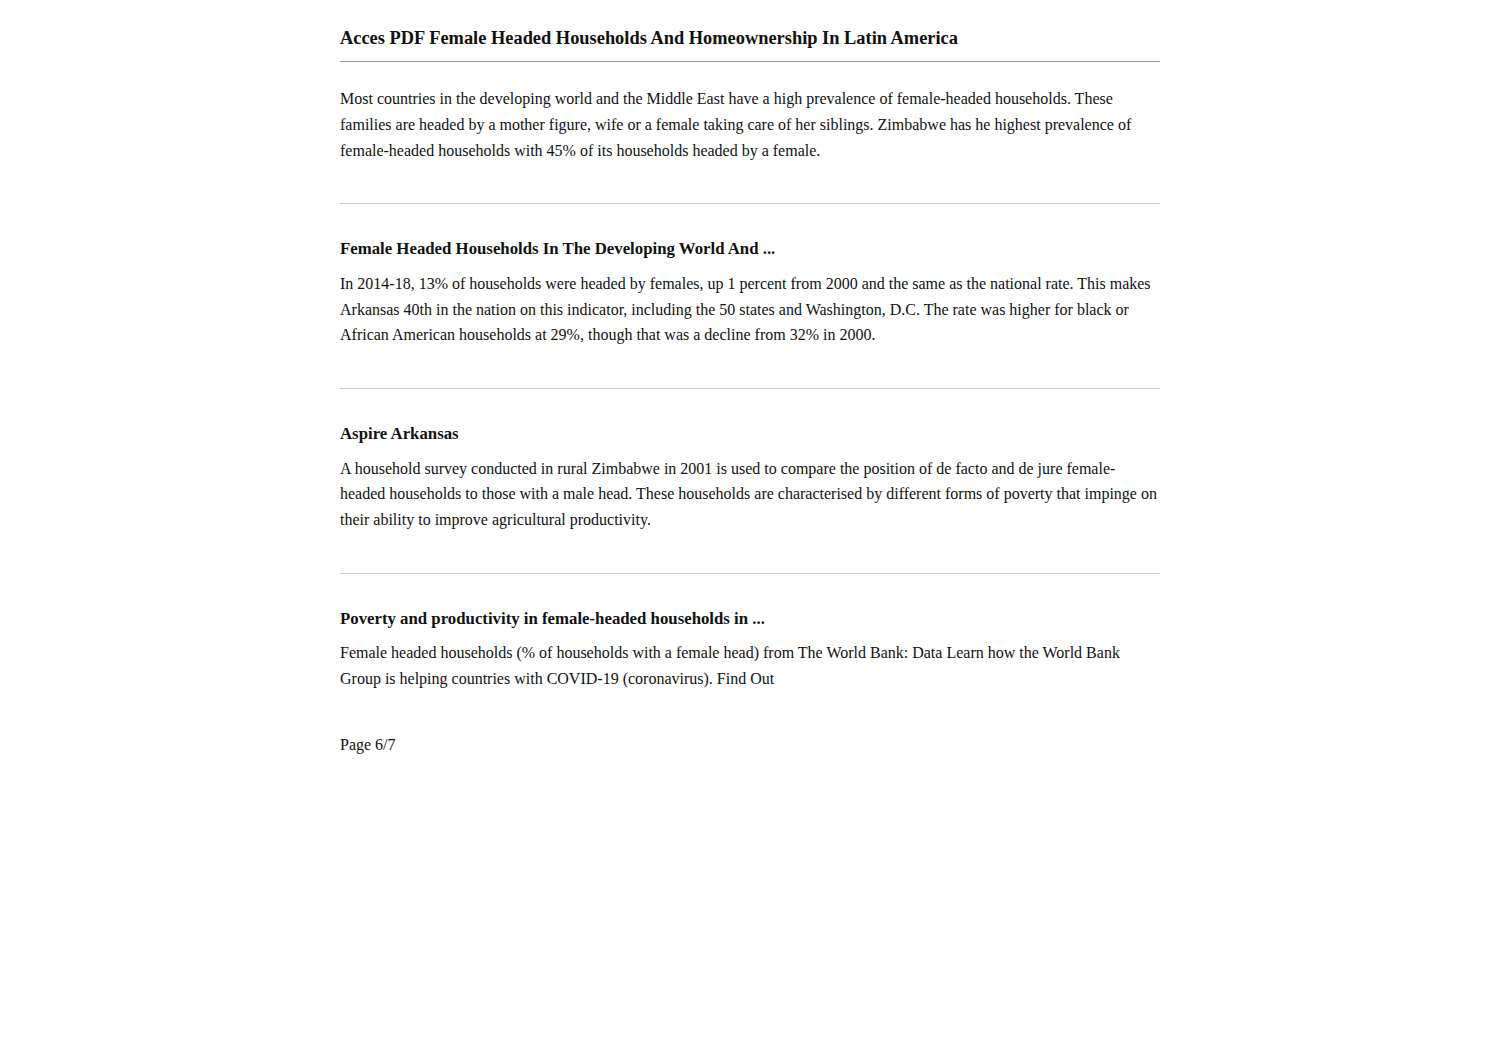Acces PDF Female Headed Households And Homeownership In Latin America
Most countries in the developing world and the Middle East have a high prevalence of female-headed households. These families are headed by a mother figure, wife or a female taking care of her siblings. Zimbabwe has he highest prevalence of female-headed households with 45% of its households headed by a female.
Female Headed Households In The Developing World And ...
In 2014-18, 13% of households were headed by females, up 1 percent from 2000 and the same as the national rate. This makes Arkansas 40th in the nation on this indicator, including the 50 states and Washington, D.C. The rate was higher for black or African American households at 29%, though that was a decline from 32% in 2000.
Aspire Arkansas
A household survey conducted in rural Zimbabwe in 2001 is used to compare the position of de facto and de jure female-headed households to those with a male head. These households are characterised by different forms of poverty that impinge on their ability to improve agricultural productivity.
Poverty and productivity in female-headed households in ...
Female headed households (% of households with a female head) from The World Bank: Data Learn how the World Bank Group is helping countries with COVID-19 (coronavirus). Find Out
Page 6/7